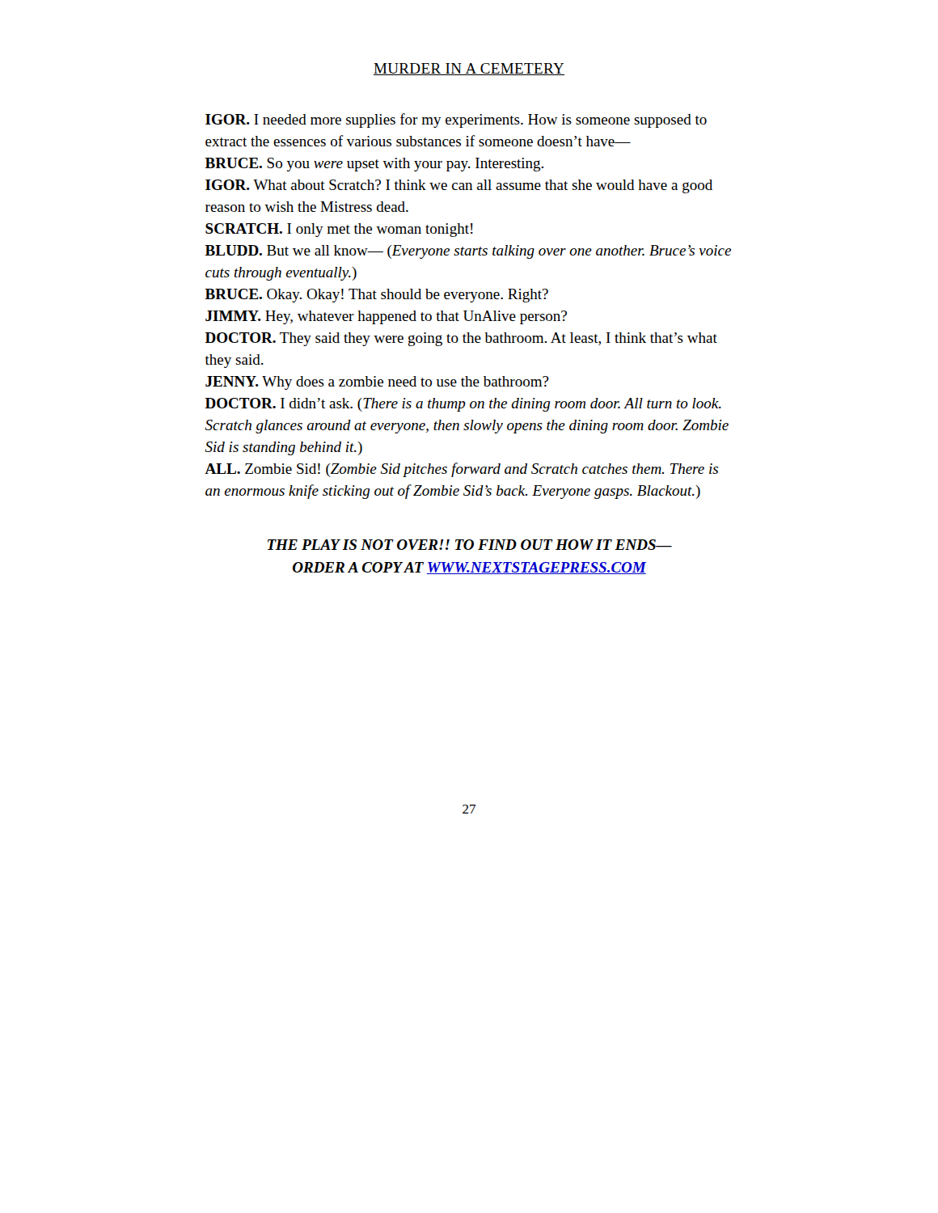MURDER IN A CEMETERY
IGOR. I needed more supplies for my experiments. How is someone supposed to extract the essences of various substances if someone doesn’t have—
BRUCE. So you were upset with your pay. Interesting.
IGOR. What about Scratch? I think we can all assume that she would have a good reason to wish the Mistress dead.
SCRATCH. I only met the woman tonight!
BLUDD. But we all know— (Everyone starts talking over one another. Bruce’s voice cuts through eventually.)
BRUCE. Okay. Okay! That should be everyone. Right?
JIMMY. Hey, whatever happened to that UnAlive person?
DOCTOR. They said they were going to the bathroom. At least, I think that’s what they said.
JENNY. Why does a zombie need to use the bathroom?
DOCTOR. I didn’t ask. (There is a thump on the dining room door. All turn to look. Scratch glances around at everyone, then slowly opens the dining room door. Zombie Sid is standing behind it.)
ALL. Zombie Sid! (Zombie Sid pitches forward and Scratch catches them. There is an enormous knife sticking out of Zombie Sid’s back. Everyone gasps. Blackout.)
THE PLAY IS NOT OVER!! TO FIND OUT HOW IT ENDS—
ORDER A COPY AT WWW.NEXTSTAGEPRESS.COM
27